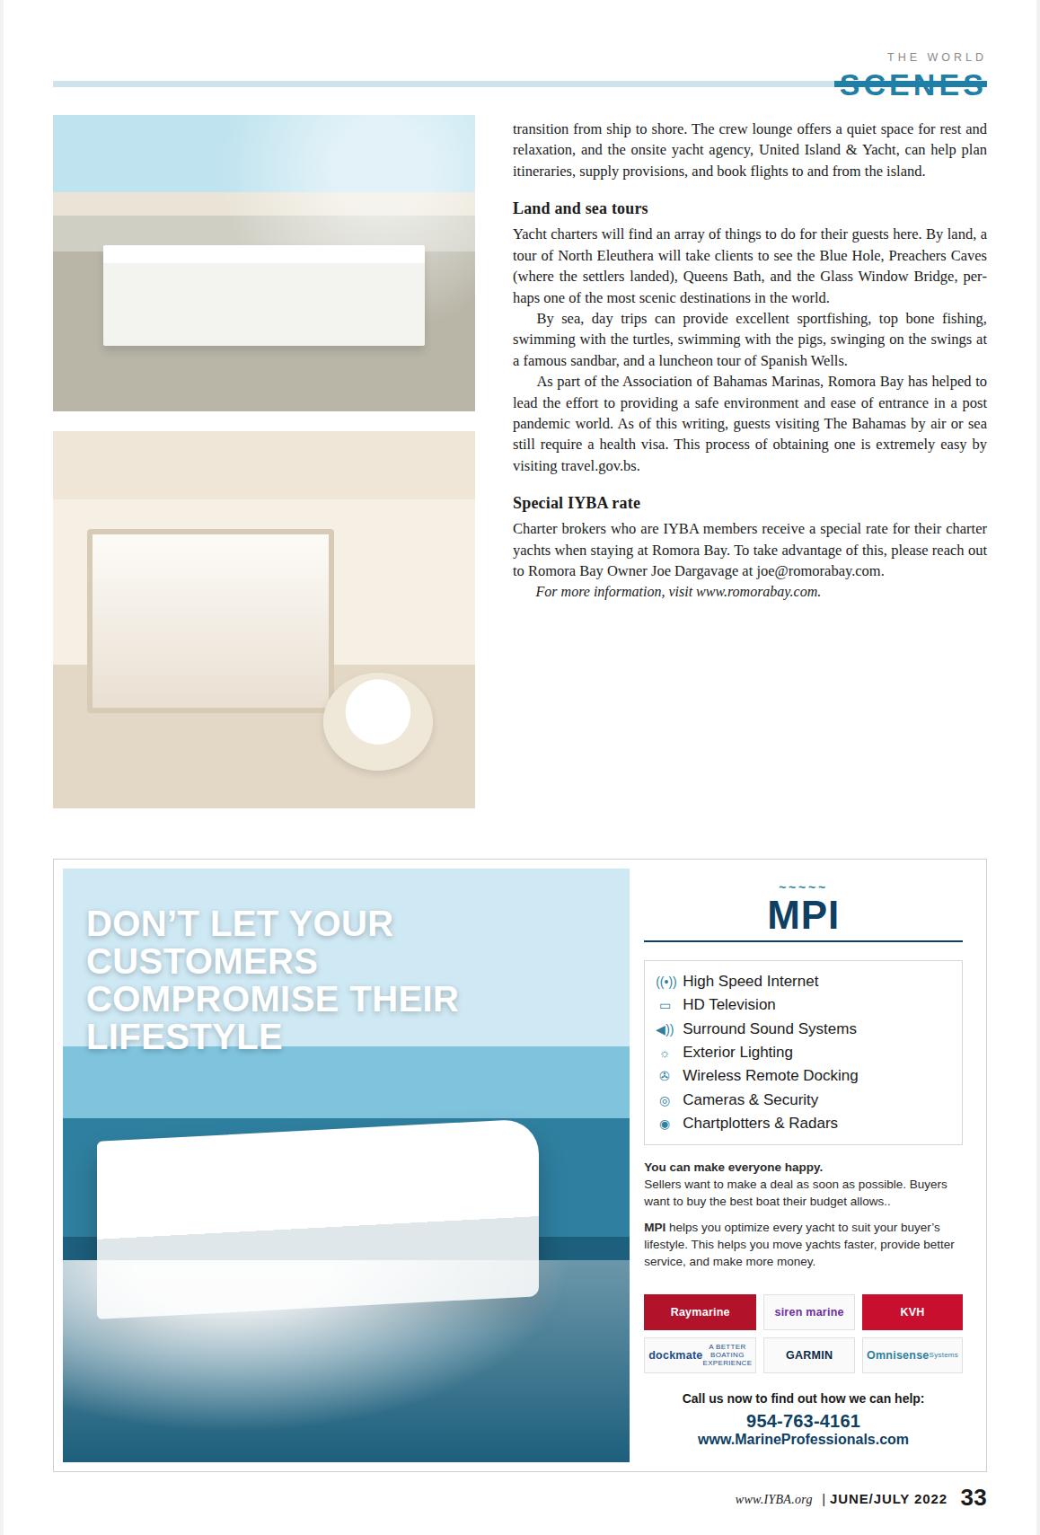The World Scenes
transition from ship to shore. The crew lounge offers a quiet space for rest and relaxation, and the onsite yacht agency, United Island & Yacht, can help plan itineraries, supply provisions, and book flights to and from the island.
Land and sea tours
Yacht charters will find an array of things to do for their guests here. By land, a tour of North Eleuthera will take clients to see the Blue Hole, Preachers Caves (where the settlers landed), Queens Bath, and the Glass Window Bridge, perhaps one of the most scenic destinations in the world.
By sea, day trips can provide excellent sportfishing, top bone fishing, swimming with the turtles, swimming with the pigs, swinging on the swings at a famous sandbar, and a luncheon tour of Spanish Wells.
As part of the Association of Bahamas Marinas, Romora Bay has helped to lead the effort to providing a safe environment and ease of entrance in a post pandemic world. As of this writing, guests visiting The Bahamas by air or sea still require a health visa. This process of obtaining one is extremely easy by visiting travel.gov.bs.
Special IYBA rate
Charter brokers who are IYBA members receive a special rate for their charter yachts when staying at Romora Bay. To take advantage of this, please reach out to Romora Bay Owner Joe Dargavage at joe@romorabay.com.
For more information, visit www.romorabay.com.
DON’T LET YOUR CUSTOMERS
COMPROMISE THEIR LIFESTYLE
~~~~~ MPI
((•)) High Speed Internet
▭HD Television
◀)) Surround Sound Systems
☼Exterior Lighting
✇Wireless Remote Docking
◎Cameras & Security
◉Chartplotters & Radars
You can make everyone happy.
Sellers want to make a deal as soon as possible. Buyers want to buy the best boat their budget allows..
MPI helps you optimize every yacht to suit your buyer’s lifestyle. This helps you move yachts faster, provide better service, and make more money.
Raymarine
siren marine
KVH
dockmate
A BETTER BOATING EXPERIENCE
GARMIN
Omnisense
Systems
Call us now to find out how we can help:
954-763-4161
www.MarineProfessionals.com
www.IYBA.org | JUNE/JULY 2022 33